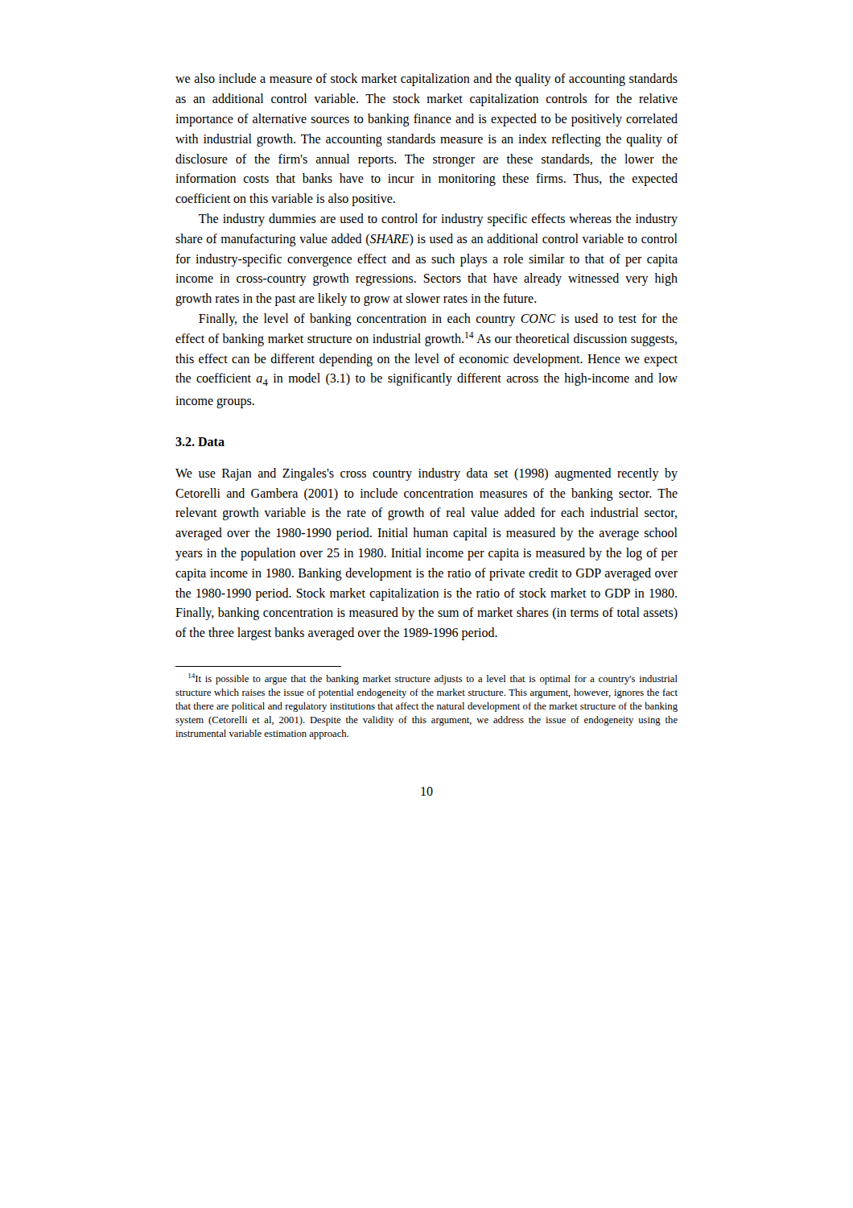we also include a measure of stock market capitalization and the quality of accounting standards as an additional control variable. The stock market capitalization controls for the relative importance of alternative sources to banking finance and is expected to be positively correlated with industrial growth. The accounting standards measure is an index reflecting the quality of disclosure of the firm's annual reports. The stronger are these standards, the lower the information costs that banks have to incur in monitoring these firms. Thus, the expected coefficient on this variable is also positive.
The industry dummies are used to control for industry specific effects whereas the industry share of manufacturing value added (SHARE) is used as an additional control variable to control for industry-specific convergence effect and as such plays a role similar to that of per capita income in cross-country growth regressions. Sectors that have already witnessed very high growth rates in the past are likely to grow at slower rates in the future.
Finally, the level of banking concentration in each country CONC is used to test for the effect of banking market structure on industrial growth.14 As our theoretical discussion suggests, this effect can be different depending on the level of economic development. Hence we expect the coefficient a4 in model (3.1) to be significantly different across the high-income and low income groups.
3.2. Data
We use Rajan and Zingales's cross country industry data set (1998) augmented recently by Cetorelli and Gambera (2001) to include concentration measures of the banking sector. The relevant growth variable is the rate of growth of real value added for each industrial sector, averaged over the 1980-1990 period. Initial human capital is measured by the average school years in the population over 25 in 1980. Initial income per capita is measured by the log of per capita income in 1980. Banking development is the ratio of private credit to GDP averaged over the 1980-1990 period. Stock market capitalization is the ratio of stock market to GDP in 1980. Finally, banking concentration is measured by the sum of market shares (in terms of total assets) of the three largest banks averaged over the 1989-1996 period.
14It is possible to argue that the banking market structure adjusts to a level that is optimal for a country's industrial structure which raises the issue of potential endogeneity of the market structure. This argument, however, ignores the fact that there are political and regulatory institutions that affect the natural development of the market structure of the banking system (Cetorelli et al, 2001). Despite the validity of this argument, we address the issue of endogeneity using the instrumental variable estimation approach.
10